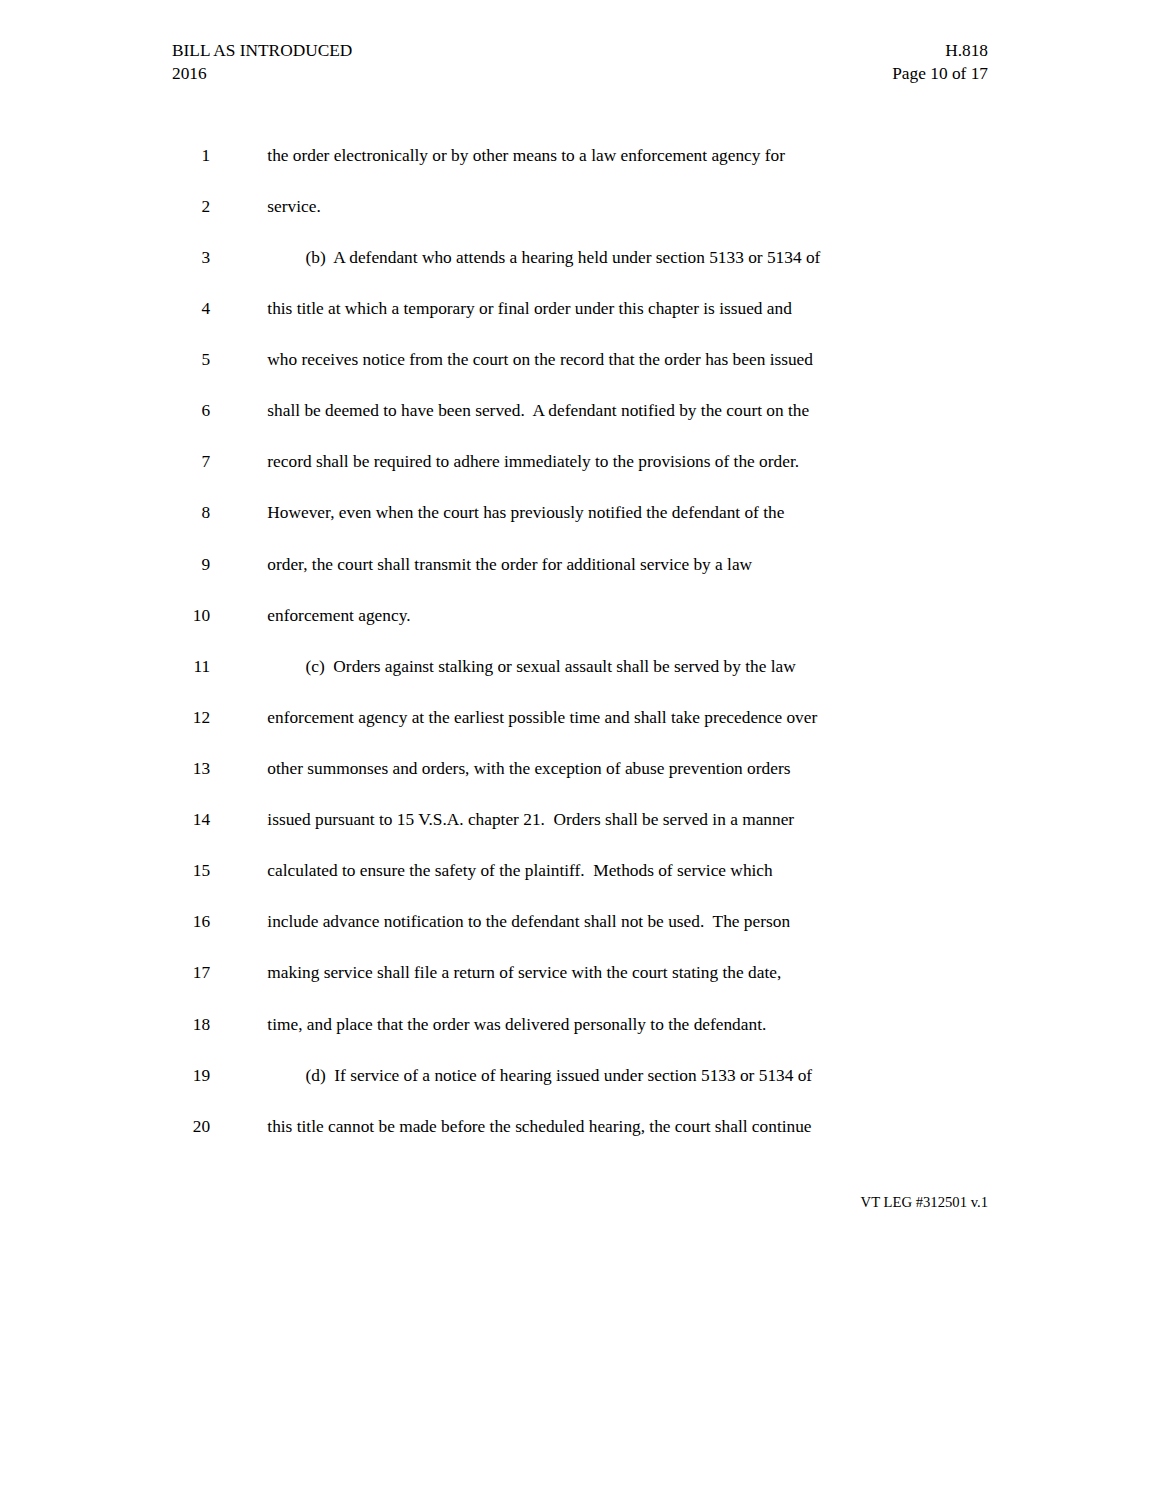BILL AS INTRODUCED
2016
H.818
Page 10 of 17
the order electronically or by other means to a law enforcement agency for
service.
(b) A defendant who attends a hearing held under section 5133 or 5134 of
this title at which a temporary or final order under this chapter is issued and
who receives notice from the court on the record that the order has been issued
shall be deemed to have been served. A defendant notified by the court on the
record shall be required to adhere immediately to the provisions of the order.
However, even when the court has previously notified the defendant of the
order, the court shall transmit the order for additional service by a law
enforcement agency.
(c) Orders against stalking or sexual assault shall be served by the law
enforcement agency at the earliest possible time and shall take precedence over
other summonses and orders, with the exception of abuse prevention orders
issued pursuant to 15 V.S.A. chapter 21. Orders shall be served in a manner
calculated to ensure the safety of the plaintiff. Methods of service which
include advance notification to the defendant shall not be used. The person
making service shall file a return of service with the court stating the date,
time, and place that the order was delivered personally to the defendant.
(d) If service of a notice of hearing issued under section 5133 or 5134 of
this title cannot be made before the scheduled hearing, the court shall continue
VT LEG #312501 v.1